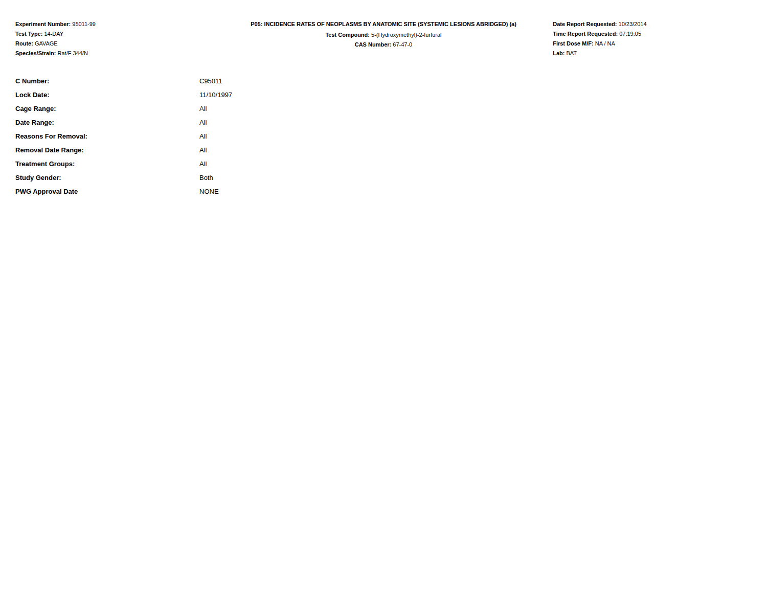| Experiment Number: 95011-99 Test Type: 14-DAY Route: GAVAGE Species/Strain: Rat/F 344/N | P05: INCIDENCE RATES OF NEOPLASMS BY ANATOMIC SITE (SYSTEMIC LESIONS ABRIDGED) (a) Test Compound: 5-(Hydroxymethyl)-2-furfural CAS Number: 67-47-0 | Date Report Requested: 10/23/2014 Time Report Requested: 07:19:05 First Dose M/F: NA / NA Lab: BAT |
| C Number: | C95011 |
| Lock Date: | 11/10/1997 |
| Cage Range: | All |
| Date Range: | All |
| Reasons For Removal: | All |
| Removal Date Range: | All |
| Treatment Groups: | All |
| Study Gender: | Both |
| PWG Approval Date | NONE |